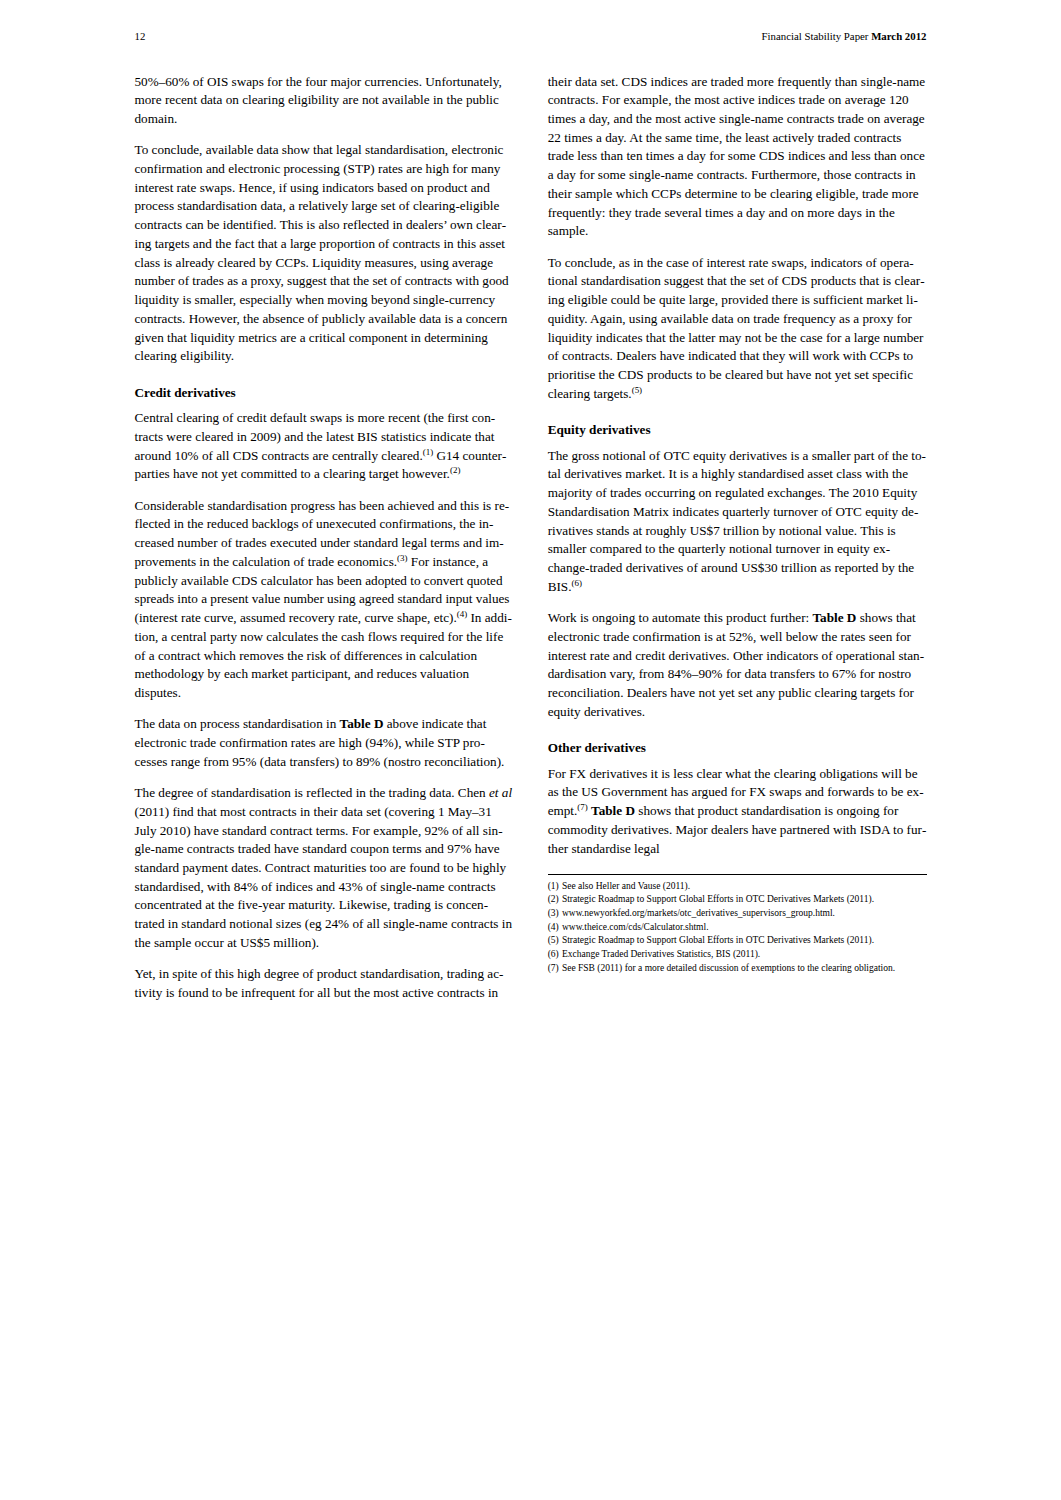12 Financial Stability Paper March 2012
50%–60% of OIS swaps for the four major currencies. Unfortunately, more recent data on clearing eligibility are not available in the public domain.
To conclude, available data show that legal standardisation, electronic confirmation and electronic processing (STP) rates are high for many interest rate swaps. Hence, if using indicators based on product and process standardisation data, a relatively large set of clearing-eligible contracts can be identified. This is also reflected in dealers’ own clearing targets and the fact that a large proportion of contracts in this asset class is already cleared by CCPs. Liquidity measures, using average number of trades as a proxy, suggest that the set of contracts with good liquidity is smaller, especially when moving beyond single-currency contracts. However, the absence of publicly available data is a concern given that liquidity metrics are a critical component in determining clearing eligibility.
Credit derivatives
Central clearing of credit default swaps is more recent (the first contracts were cleared in 2009) and the latest BIS statistics indicate that around 10% of all CDS contracts are centrally cleared.(1) G14 counterparties have not yet committed to a clearing target however.(2)
Considerable standardisation progress has been achieved and this is reflected in the reduced backlogs of unexecuted confirmations, the increased number of trades executed under standard legal terms and improvements in the calculation of trade economics.(3) For instance, a publicly available CDS calculator has been adopted to convert quoted spreads into a present value number using agreed standard input values (interest rate curve, assumed recovery rate, curve shape, etc).(4) In addition, a central party now calculates the cash flows required for the life of a contract which removes the risk of differences in calculation methodology by each market participant, and reduces valuation disputes.
The data on process standardisation in Table D above indicate that electronic trade confirmation rates are high (94%), while STP processes range from 95% (data transfers) to 89% (nostro reconciliation).
The degree of standardisation is reflected in the trading data. Chen et al (2011) find that most contracts in their data set (covering 1 May–31 July 2010) have standard contract terms. For example, 92% of all single-name contracts traded have standard coupon terms and 97% have standard payment dates. Contract maturities too are found to be highly standardised, with 84% of indices and 43% of single-name contracts concentrated at the five-year maturity. Likewise, trading is concentrated in standard notional sizes (eg 24% of all single-name contracts in the sample occur at US$5 million).
Yet, in spite of this high degree of product standardisation, trading activity is found to be infrequent for all but the most active contracts in their data set. CDS indices are traded more frequently than single-name contracts. For example, the most active indices trade on average 120 times a day, and the most active single-name contracts trade on average 22 times a day. At the same time, the least actively traded contracts trade less than ten times a day for some CDS indices and less than once a day for some single-name contracts. Furthermore, those contracts in their sample which CCPs determine to be clearing eligible, trade more frequently: they trade several times a day and on more days in the sample.
To conclude, as in the case of interest rate swaps, indicators of operational standardisation suggest that the set of CDS products that is clearing eligible could be quite large, provided there is sufficient market liquidity. Again, using available data on trade frequency as a proxy for liquidity indicates that the latter may not be the case for a large number of contracts. Dealers have indicated that they will work with CCPs to prioritise the CDS products to be cleared but have not yet set specific clearing targets.(5)
Equity derivatives
The gross notional of OTC equity derivatives is a smaller part of the total derivatives market. It is a highly standardised asset class with the majority of trades occurring on regulated exchanges. The 2010 Equity Standardisation Matrix indicates quarterly turnover of OTC equity derivatives stands at roughly US$7 trillion by notional value. This is smaller compared to the quarterly notional turnover in equity exchange-traded derivatives of around US$30 trillion as reported by the BIS.(6)
Work is ongoing to automate this product further: Table D shows that electronic trade confirmation is at 52%, well below the rates seen for interest rate and credit derivatives. Other indicators of operational standardisation vary, from 84%–90% for data transfers to 67% for nostro reconciliation. Dealers have not yet set any public clearing targets for equity derivatives.
Other derivatives
For FX derivatives it is less clear what the clearing obligations will be as the US Government has argued for FX swaps and forwards to be exempt.(7) Table D shows that product standardisation is ongoing for commodity derivatives. Major dealers have partnered with ISDA to further standardise legal
See also Heller and Vause (2011).
Strategic Roadmap to Support Global Efforts in OTC Derivatives Markets (2011).
www.newyorkfed.org/markets/otc_derivatives_supervisors_group.html.
www.theice.com/cds/Calculator.shtml.
Strategic Roadmap to Support Global Efforts in OTC Derivatives Markets (2011).
Exchange Traded Derivatives Statistics, BIS (2011).
See FSB (2011) for a more detailed discussion of exemptions to the clearing obligation.